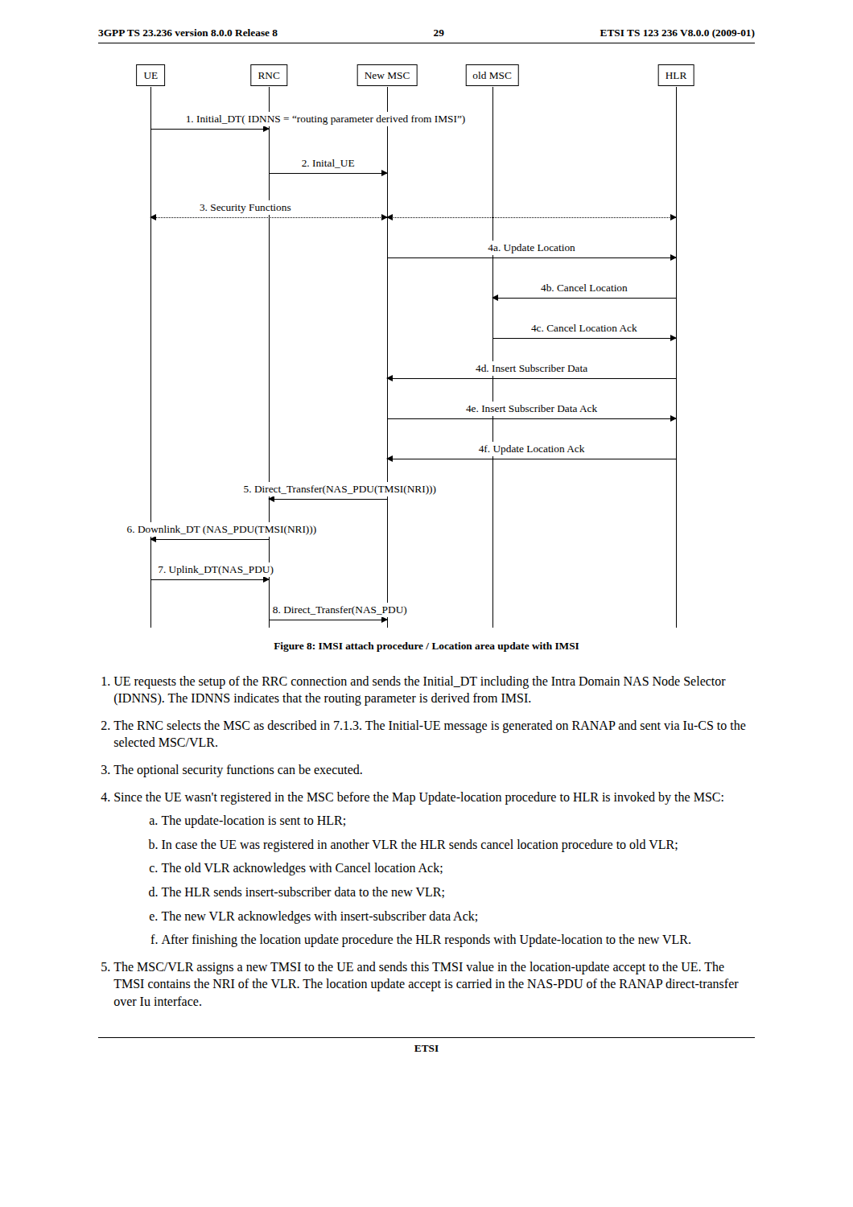3GPP TS 23.236 version 8.0.0 Release 8 29 ETSI TS 123 236 V8.0.0 (2009-01)
UE
RNC
New MSC
old MSC
HLR
1. Initial_DT( IDNNS = “routing parameter derived from IMSI”)
2. Inital_UE
3. Security Functions
4a. Update Location
4b. Cancel Location
4c. Cancel Location Ack
4d. Insert Subscriber Data
4e. Insert Subscriber Data Ack
4f. Update Location Ack
5. Direct_Transfer(NAS_PDU(TMSI(NRI)))
6. Downlink_DT (NAS_PDU(TMSI(NRI)))
7. Uplink_DT(NAS_PDU)
8. Direct_Transfer(NAS_PDU)
Figure 8: IMSI attach procedure / Location area update with IMSI
UE requests the setup of the RRC connection and sends the Initial_DT including the Intra Domain NAS Node Selector (IDNNS). The IDNNS indicates that the routing parameter is derived from IMSI.
The RNC selects the MSC as described in 7.1.3. The Initial-UE message is generated on RANAP and sent via Iu-CS to the selected MSC/VLR.
The optional security functions can be executed.
Since the UE wasn't registered in the MSC before the Map Update-location procedure to HLR is invoked by the MSC:
The update-location is sent to HLR;
In case the UE was registered in another VLR the HLR sends cancel location procedure to old VLR;
The old VLR acknowledges with Cancel location Ack;
The HLR sends insert-subscriber data to the new VLR;
The new VLR acknowledges with insert-subscriber data Ack;
After finishing the location update procedure the HLR responds with Update-location to the new VLR.
The MSC/VLR assigns a new TMSI to the UE and sends this TMSI value in the location-update accept to the UE. The TMSI contains the NRI of the VLR. The location update accept is carried in the NAS-PDU of the RANAP direct-transfer over Iu interface.
ETSI